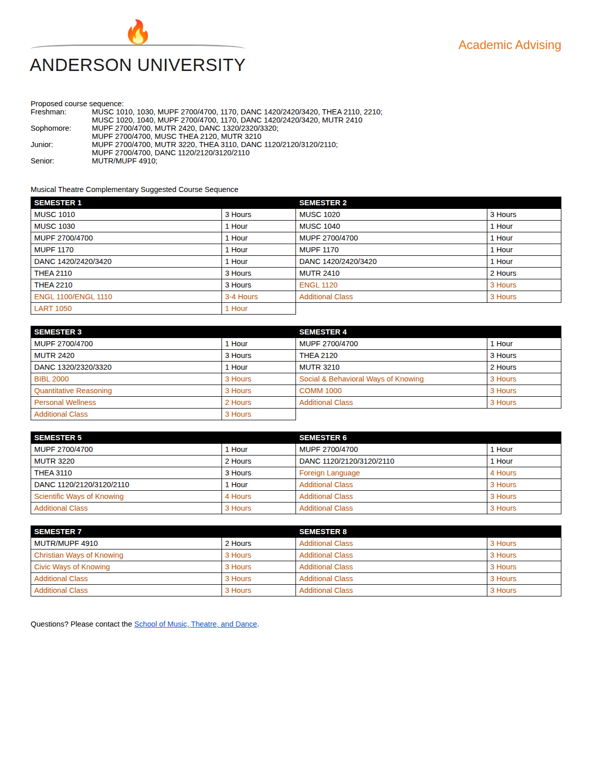🔥
ANDERSON UNIVERSITY
Academic Advising
Proposed course sequence:
| Freshman: | MUSC 1010, 1030, MUPF 2700/4700, 1170, DANC 1420/2420/3420, THEA 2110, 2210; |
| | MUSC 1020, 1040, MUPF 2700/4700, 1170, DANC 1420/2420/3420, MUTR 2410 |
| Sophomore: | MUPF 2700/4700, MUTR 2420, DANC 1320/2320/3320; |
| | MUPF 2700/4700, MUSC THEA 2120, MUTR 3210 |
| Junior: | MUPF 2700/4700, MUTR 3220, THEA 3110, DANC 1120/2120/3120/2110; |
| | MUPF 2700/4700, DANC 1120/2120/3120/2110 |
| Senior: | MUTR/MUPF 4910; |
Musical Theatre Complementary Suggested Course Sequence
| SEMESTER 1 | | SEMESTER 2 | |
| --- | --- | --- | --- |
| MUSC 1010 | 3 Hours | MUSC 1020 | 3 Hours |
| MUSC 1030 | 1 Hour | MUSC 1040 | 1 Hour |
| MUPF 2700/4700 | 1 Hour | MUPF 2700/4700 | 1 Hour |
| MUPF 1170 | 1 Hour | MUPF 1170 | 1 Hour |
| DANC 1420/2420/3420 | 1 Hour | DANC 1420/2420/3420 | 1 Hour |
| THEA 2110 | 3 Hours | MUTR 2410 | 2 Hours |
| THEA 2210 | 3 Hours | ENGL 1120 | 3 Hours |
| ENGL 1100/ENGL 1110 | 3-4 Hours | Additional Class | 3 Hours |
| LART 1050 | 1 Hour | | |
| SEMESTER 3 | | SEMESTER 4 | |
| --- | --- | --- | --- |
| MUPF 2700/4700 | 1 Hour | MUPF 2700/4700 | 1 Hour |
| MUTR 2420 | 3 Hours | THEA 2120 | 3 Hours |
| DANC 1320/2320/3320 | 1 Hour | MUTR 3210 | 2 Hours |
| BIBL 2000 | 3 Hours | Social & Behavioral Ways of Knowing | 3 Hours |
| Quantitative Reasoning | 3 Hours | COMM 1000 | 3 Hours |
| Personal Wellness | 2 Hours | Additional Class | 3 Hours |
| Additional Class | 3 Hours | | |
| SEMESTER 5 | | SEMESTER 6 | |
| --- | --- | --- | --- |
| MUPF 2700/4700 | 1 Hour | MUPF 2700/4700 | 1 Hour |
| MUTR 3220 | 2 Hours | DANC 1120/2120/3120/2110 | 1 Hour |
| THEA 3110 | 3 Hours | Foreign Language | 4 Hours |
| DANC 1120/2120/3120/2110 | 1 Hour | Additional Class | 3 Hours |
| Scientific Ways of Knowing | 4 Hours | Additional Class | 3 Hours |
| Additional Class | 3 Hours | Additional Class | 3 Hours |
| SEMESTER 7 | | SEMESTER 8 | |
| --- | --- | --- | --- |
| MUTR/MUPF 4910 | 2 Hours | Additional Class | 3 Hours |
| Christian Ways of Knowing | 3 Hours | Additional Class | 3 Hours |
| Civic Ways of Knowing | 3 Hours | Additional Class | 3 Hours |
| Additional Class | 3 Hours | Additional Class | 3 Hours |
| Additional Class | 3 Hours | Additional Class | 3 Hours |
Questions? Please contact the School of Music, Theatre, and Dance.